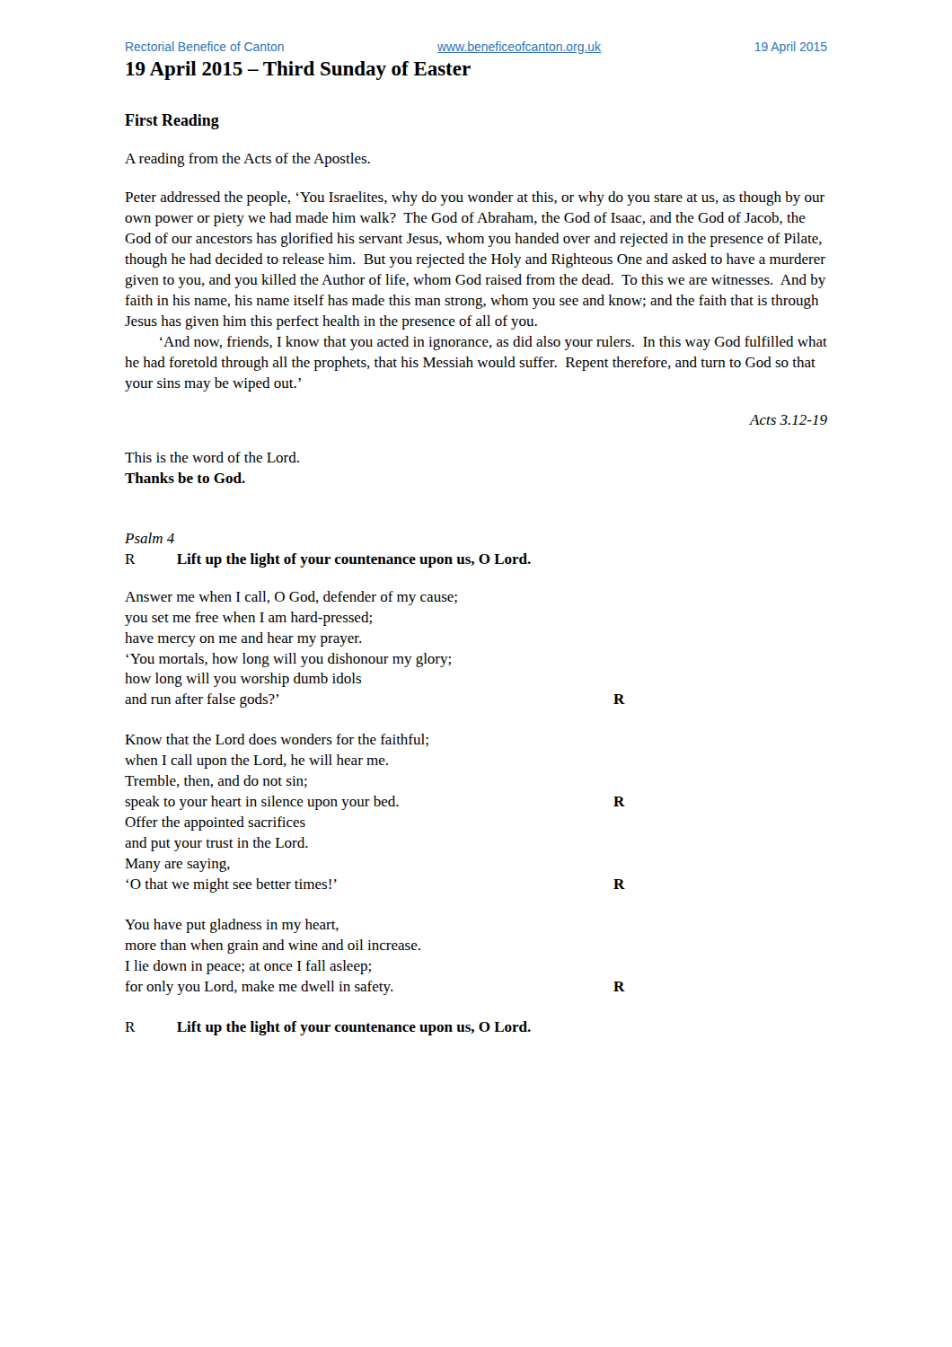Rectorial Benefice of Canton www.beneficeofcanton.org.uk 19 April 2015
19 April 2015 – Third Sunday of Easter
First Reading
A reading from the Acts of the Apostles.
Peter addressed the people, ‘You Israelites, why do you wonder at this, or why do you stare at us, as though by our own power or piety we had made him walk? The God of Abraham, the God of Isaac, and the God of Jacob, the God of our ancestors has glorified his servant Jesus, whom you handed over and rejected in the presence of Pilate, though he had decided to release him. But you rejected the Holy and Righteous One and asked to have a murderer given to you, and you killed the Author of life, whom God raised from the dead. To this we are witnesses. And by faith in his name, his name itself has made this man strong, whom you see and know; and the faith that is through Jesus has given him this perfect health in the presence of all of you. ‘And now, friends, I know that you acted in ignorance, as did also your rulers. In this way God fulfilled what he had foretold through all the prophets, that his Messiah would suffer. Repent therefore, and turn to God so that your sins may be wiped out.’
Acts 3.12-19
This is the word of the Lord.
Thanks be to God.
Psalm 4
RLift up the light of your countenance upon us, O Lord.
Answer me when I call, O God, defender of my cause; you set me free when I am hard-pressed; have mercy on me and hear my prayer. ‘You mortals, how long will you dishonour my glory; how long will you worship dumb idols and run after false gods?’R
Know that the Lord does wonders for the faithful; when I call upon the Lord, he will hear me. Tremble, then, and do not sin; speak to your heart in silence upon your bed.R Offer the appointed sacrifices and put your trust in the Lord. Many are saying, ‘O that we might see better times!’R
You have put gladness in my heart, more than when grain and wine and oil increase. I lie down in peace; at once I fall asleep; for only you Lord, make me dwell in safety.R
RLift up the light of your countenance upon us, O Lord.